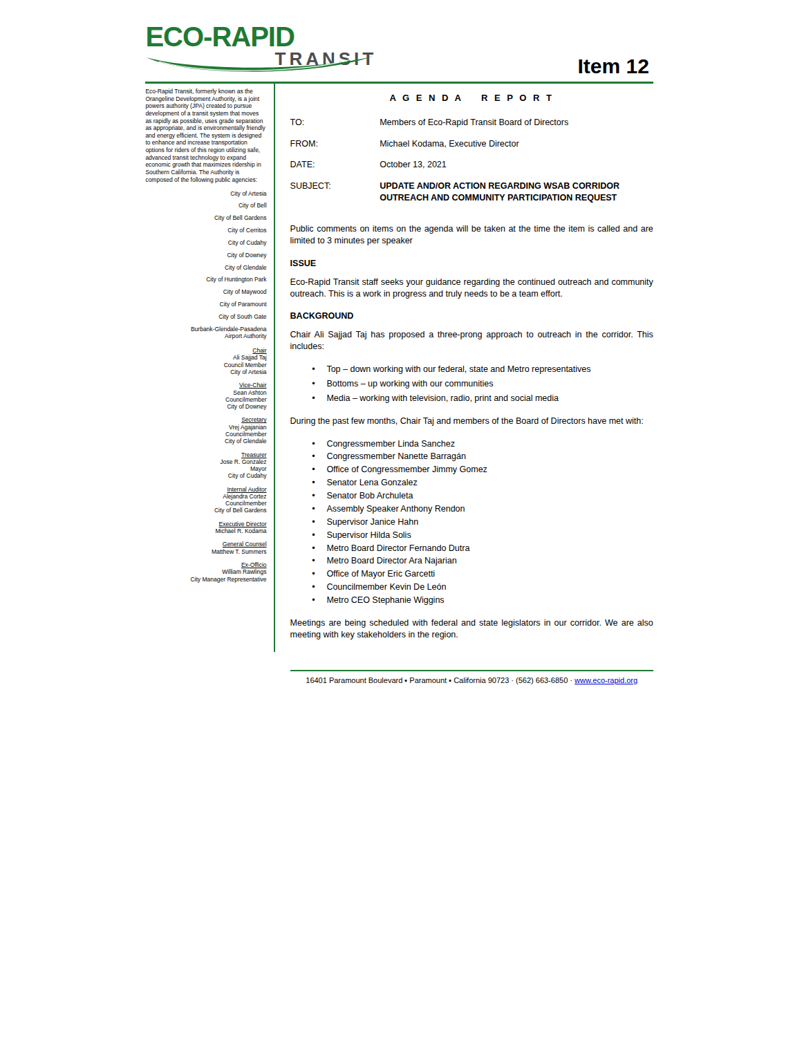ECO-RAPID
TRANSIT
Item 12
Eco-Rapid Transit, formerly known as the Orangeline Development Authority, is a joint powers authority (JPA) created to pursue development of a transit system that moves as rapidly as possible, uses grade separation as appropriate, and is environmentally friendly and energy efficient. The system is designed to enhance and increase transportation options for riders of this region utilizing safe, advanced transit technology to expand economic growth that maximizes ridership in Southern California. The Authority is composed of the following public agencies:
City of Artesia
City of Bell
City of Bell Gardens
City of Cerritos
City of Cudahy
City of Downey
City of Glendale
City of Huntington Park
City of Maywood
City of Paramount
City of South Gate
Burbank-Glendale-Pasadena
Airport Authority
Chair
Ali Sajjad Taj
Council Member
City of Artesia
Vice-Chair
Sean Ashton
Councilmember
City of Downey
Secretary
Vrej Agajanian
Councilmember
City of Glendale
Treasurer
Jose R. Gonzalez
Mayor
City of Cudahy
Internal Auditor
Alejandra Cortez
Councilmember
City of Bell Gardens
Executive Director
Michael R. Kodama
General Counsel
Matthew T. Summers
Ex-Officio
William Rawlings
City Manager Representative
A G E N D A R E P O R T
| TO: | Members of Eco-Rapid Transit Board of Directors |
| FROM: | Michael Kodama, Executive Director |
| DATE: | October 13, 2021 |
| SUBJECT: | UPDATE AND/OR ACTION REGARDING WSAB CORRIDOR OUTREACH AND COMMUNITY PARTICIPATION REQUEST |
Public comments on items on the agenda will be taken at the time the item is called and are limited to 3 minutes per speaker
ISSUE
Eco-Rapid Transit staff seeks your guidance regarding the continued outreach and community outreach. This is a work in progress and truly needs to be a team effort.
BACKGROUND
Chair Ali Sajjad Taj has proposed a three-prong approach to outreach in the corridor. This includes:
Top – down working with our federal, state and Metro representatives
Bottoms – up working with our communities
Media – working with television, radio, print and social media
During the past few months, Chair Taj and members of the Board of Directors have met with:
Congressmember Linda Sanchez
Congressmember Nanette Barragán
Office of Congressmember Jimmy Gomez
Senator Lena Gonzalez
Senator Bob Archuleta
Assembly Speaker Anthony Rendon
Supervisor Janice Hahn
Supervisor Hilda Solis
Metro Board Director Fernando Dutra
Metro Board Director Ara Najarian
Office of Mayor Eric Garcetti
Councilmember Kevin De León
Metro CEO Stephanie Wiggins
Meetings are being scheduled with federal and state legislators in our corridor. We are also meeting with key stakeholders in the region.
16401 Paramount Boulevard ▪ Paramount ▪ California 90723 · (562) 663-6850 · www.eco-rapid.org